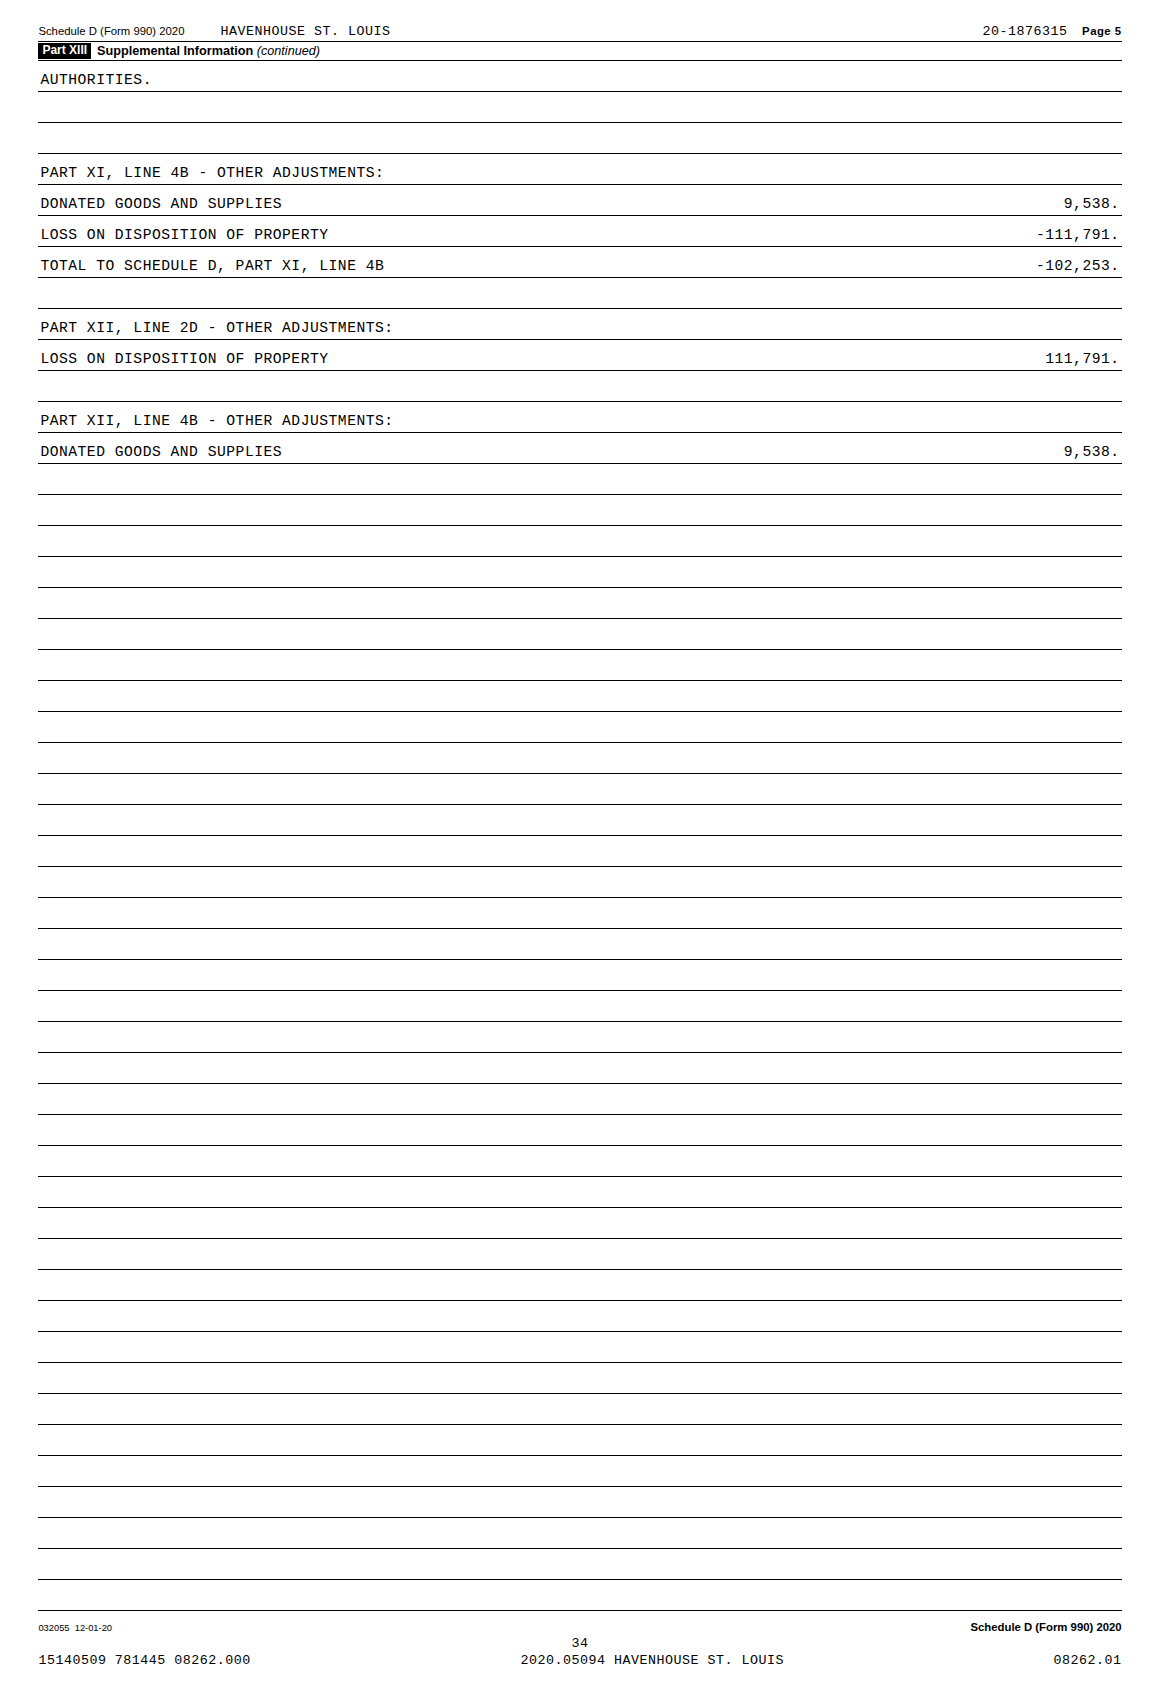Schedule D (Form 990) 2020 HAVENHOUSE ST. LOUIS
20-1876315 Page 5
Part XIII Supplemental Information (continued)
| AUTHORITIES. | |
| PART XI, LINE 4B - OTHER ADJUSTMENTS: | |
| DONATED GOODS AND SUPPLIES | 9,538. |
| LOSS ON DISPOSITION OF PROPERTY | -111,791. |
| TOTAL TO SCHEDULE D, PART XI, LINE 4B | -102,253. |
| PART XII, LINE 2D - OTHER ADJUSTMENTS: | |
| LOSS ON DISPOSITION OF PROPERTY | 111,791. |
| PART XII, LINE 4B - OTHER ADJUSTMENTS: | |
| DONATED GOODS AND SUPPLIES | 9,538. |
032055 12-01-20
Schedule D (Form 990) 2020
34
15140509 781445 08262.000 2020.05094 HAVENHOUSE ST. LOUIS 08262.01